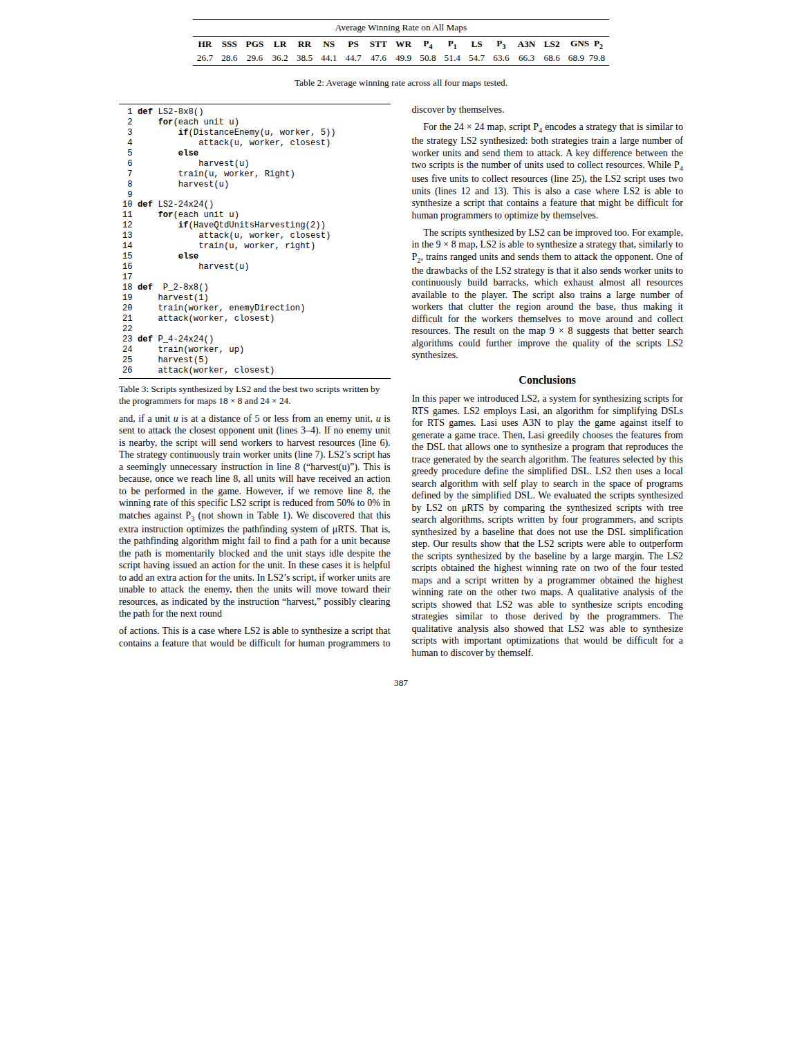| Average Winning Rate on All Maps |
| HR | SSS | PGS | LR | RR | NS | PS | STT | WR | P 4 | P 1 | LS | P 3 | A3N | LS2 | GNS P 2 |
| 26.7 | 28.6 | 29.6 | 36.2 | 38.5 | 44.1 | 44.7 | 47.6 | 49.9 | 50.8 | 51.4 | 54.7 | 63.6 | 66.3 | 68.6 | 68.9 79.8 |
Table 2: Average winning rate across all four maps tested.
1 def LS2-8x8()
2    for(each unit u)
3        if(DistanceEnemy(u, worker, 5))
4            attack(u, worker, closest)
5        else
6            harvest(u)
7        train(u, worker, Right)
8        harvest(u)
9
10 def LS2-24x24()
11    for(each unit u)
12        if(HaveQtdUnitsHarvesting(2))
13            attack(u, worker, closest)
14            train(u, worker, right)
15        else
16            harvest(u)
17
18 def  P_2-8x8()
19    harvest(1)
20    train(worker, enemyDirection)
21    attack(worker, closest)
22
23 def P_4-24x24()
24    train(worker, up)
25    harvest(5)
26    attack(worker, closest)
Table 3: Scripts synthesized by LS2 and the best two scripts written by the programmers for maps 18 × 8 and 24 × 24.
and, if a unit u is at a distance of 5 or less from an enemy unit, u is sent to attack the closest opponent unit (lines 3–4). If no enemy unit is nearby, the script will send workers to harvest resources (line 6). The strategy continuously train worker units (line 7). LS2’s script has a seemingly unnecessary instruction in line 8 (“harvest(u)”). This is because, once we reach line 8, all units will have received an action to be performed in the game. However, if we remove line 8, the winning rate of this specific LS2 script is reduced from 50% to 0% in matches against P3 (not shown in Table 1). We discovered that this extra instruction optimizes the pathfinding system of μRTS. That is, the pathfinding algorithm might fail to find a path for a unit because the path is momentarily blocked and the unit stays idle despite the script having issued an action for the unit. In these cases it is helpful to add an extra action for the units. In LS2’s script, if worker units are unable to attack the enemy, then the units will move toward their resources, as indicated by the instruction “harvest,” possibly clearing the path for the next round
of actions. This is a case where LS2 is able to synthesize a script that contains a feature that would be difficult for human programmers to discover by themselves.
For the 24 × 24 map, script P4 encodes a strategy that is similar to the strategy LS2 synthesized: both strategies train a large number of worker units and send them to attack. A key difference between the two scripts is the number of units used to collect resources. While P4 uses five units to collect resources (line 25), the LS2 script uses two units (lines 12 and 13). This is also a case where LS2 is able to synthesize a script that contains a feature that might be difficult for human programmers to optimize by themselves.
The scripts synthesized by LS2 can be improved too. For example, in the 9 × 8 map, LS2 is able to synthesize a strategy that, similarly to P2, trains ranged units and sends them to attack the opponent. One of the drawbacks of the LS2 strategy is that it also sends worker units to continuously build barracks, which exhaust almost all resources available to the player. The script also trains a large number of workers that clutter the region around the base, thus making it difficult for the workers themselves to move around and collect resources. The result on the map 9 × 8 suggests that better search algorithms could further improve the quality of the scripts LS2 synthesizes.
Conclusions
In this paper we introduced LS2, a system for synthesizing scripts for RTS games. LS2 employs Lasi, an algorithm for simplifying DSLs for RTS games. Lasi uses A3N to play the game against itself to generate a game trace. Then, Lasi greedily chooses the features from the DSL that allows one to synthesize a program that reproduces the trace generated by the search algorithm. The features selected by this greedy procedure define the simplified DSL. LS2 then uses a local search algorithm with self play to search in the space of programs defined by the simplified DSL. We evaluated the scripts synthesized by LS2 on μRTS by comparing the synthesized scripts with tree search algorithms, scripts written by four programmers, and scripts synthesized by a baseline that does not use the DSL simplification step. Our results show that the LS2 scripts were able to outperform the scripts synthesized by the baseline by a large margin. The LS2 scripts obtained the highest winning rate on two of the four tested maps and a script written by a programmer obtained the highest winning rate on the other two maps. A qualitative analysis of the scripts showed that LS2 was able to synthesize scripts encoding strategies similar to those derived by the programmers. The qualitative analysis also showed that LS2 was able to synthesize scripts with important optimizations that would be difficult for a human to discover by themself.
387